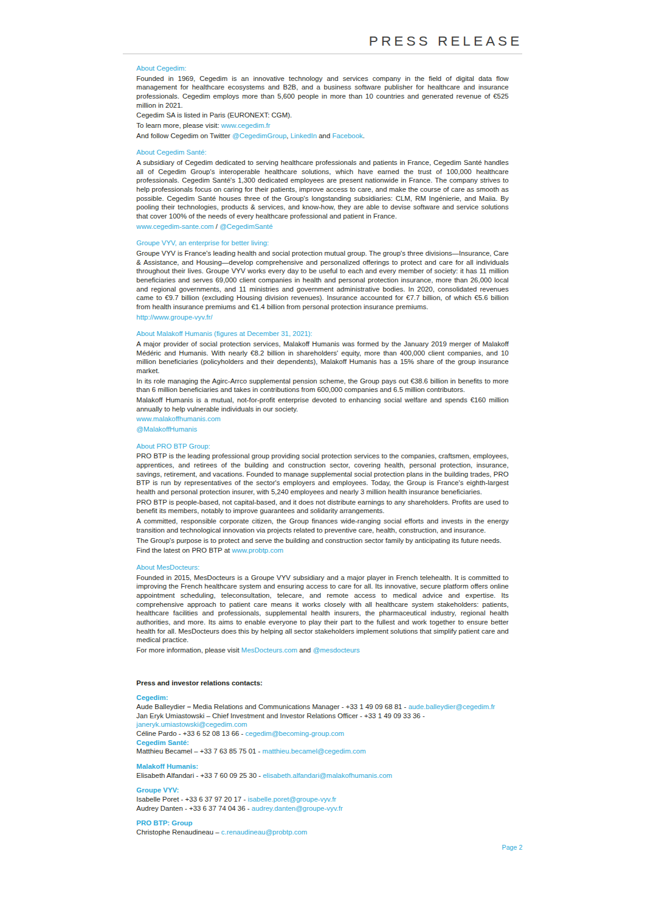PRESS RELEASE
About Cegedim:
Founded in 1969, Cegedim is an innovative technology and services company in the field of digital data flow management for healthcare ecosystems and B2B, and a business software publisher for healthcare and insurance professionals. Cegedim employs more than 5,600 people in more than 10 countries and generated revenue of €525 million in 2021.
Cegedim SA is listed in Paris (EURONEXT: CGM).
To learn more, please visit: www.cegedim.fr
And follow Cegedim on Twitter @CegedimGroup, LinkedIn and Facebook.
About Cegedim Santé:
A subsidiary of Cegedim dedicated to serving healthcare professionals and patients in France, Cegedim Santé handles all of Cegedim Group's interoperable healthcare solutions, which have earned the trust of 100,000 healthcare professionals. Cegedim Santé's 1,300 dedicated employees are present nationwide in France. The company strives to help professionals focus on caring for their patients, improve access to care, and make the course of care as smooth as possible. Cegedim Santé houses three of the Group's longstanding subsidiaries: CLM, RM Ingénierie, and Maiia. By pooling their technologies, products & services, and know-how, they are able to devise software and service solutions that cover 100% of the needs of every healthcare professional and patient in France.
www.cegedim-sante.com / @CegedimSanté
Groupe VYV, an enterprise for better living:
Groupe VYV is France's leading health and social protection mutual group. The group's three divisions—Insurance, Care & Assistance, and Housing—develop comprehensive and personalized offerings to protect and care for all individuals throughout their lives. Groupe VYV works every day to be useful to each and every member of society: it has 11 million beneficiaries and serves 69,000 client companies in health and personal protection insurance, more than 26,000 local and regional governments, and 11 ministries and government administrative bodies. In 2020, consolidated revenues came to €9.7 billion (excluding Housing division revenues). Insurance accounted for €7.7 billion, of which €5.6 billion from health insurance premiums and €1.4 billion from personal protection insurance premiums.
http://www.groupe-vyv.fr/
About Malakoff Humanis (figures at December 31, 2021):
A major provider of social protection services, Malakoff Humanis was formed by the January 2019 merger of Malakoff Médéric and Humanis. With nearly €8.2 billion in shareholders' equity, more than 400,000 client companies, and 10 million beneficiaries (policyholders and their dependents), Malakoff Humanis has a 15% share of the group insurance market.
In its role managing the Agirc-Arrco supplemental pension scheme, the Group pays out €38.6 billion in benefits to more than 6 million beneficiaries and takes in contributions from 600,000 companies and 6.5 million contributors.
Malakoff Humanis is a mutual, not-for-profit enterprise devoted to enhancing social welfare and spends €160 million annually to help vulnerable individuals in our society.
www.malakoffhumanis.com
@MalakoffHumanis
About PRO BTP Group:
PRO BTP is the leading professional group providing social protection services to the companies, craftsmen, employees, apprentices, and retirees of the building and construction sector, covering health, personal protection, insurance, savings, retirement, and vacations. Founded to manage supplemental social protection plans in the building trades, PRO BTP is run by representatives of the sector's employers and employees. Today, the Group is France's eighth-largest health and personal protection insurer, with 5,240 employees and nearly 3 million health insurance beneficiaries.
PRO BTP is people-based, not capital-based, and it does not distribute earnings to any shareholders. Profits are used to benefit its members, notably to improve guarantees and solidarity arrangements.
A committed, responsible corporate citizen, the Group finances wide-ranging social efforts and invests in the energy transition and technological innovation via projects related to preventive care, health, construction, and insurance.
The Group's purpose is to protect and serve the building and construction sector family by anticipating its future needs.
Find the latest on PRO BTP at www.probtp.com
About MesDocteurs:
Founded in 2015, MesDocteurs is a Groupe VYV subsidiary and a major player in French telehealth. It is committed to improving the French healthcare system and ensuring access to care for all. Its innovative, secure platform offers online appointment scheduling, teleconsultation, telecare, and remote access to medical advice and expertise. Its comprehensive approach to patient care means it works closely with all healthcare system stakeholders: patients, healthcare facilities and professionals, supplemental health insurers, the pharmaceutical industry, regional health authorities, and more. Its aims to enable everyone to play their part to the fullest and work together to ensure better health for all. MesDocteurs does this by helping all sector stakeholders implement solutions that simplify patient care and medical practice.
For more information, please visit MesDocteurs.com and @mesdocteurs
Press and investor relations contacts:
Cegedim:
Aude Balleydier – Media Relations and Communications Manager - +33 1 49 09 68 81 - aude.balleydier@cegedim.fr
Jan Eryk Umiastowski – Chief Investment and Investor Relations Officer - +33 1 49 09 33 36 - janeryk.umiastowski@cegedim.com
Céline Pardo - +33 6 52 08 13 66 - cegedim@becoming-group.com
Cegedim Santé:
Matthieu Becamel – +33 7 63 85 75 01 - matthieu.becamel@cegedim.com
Malakoff Humanis:
Elisabeth Alfandari - +33 7 60 09 25 30 - elisabeth.alfandari@malakofhumanis.com
Groupe VYV:
Isabelle Poret - +33 6 37 97 20 17 - isabelle.poret@groupe-vyv.fr
Audrey Danten - +33 6 37 74 04 36 - audrey.danten@groupe-vyv.fr
PRO BTP: Group
Christophe Renaudineau – c.renaudineau@probtp.com
Page 2